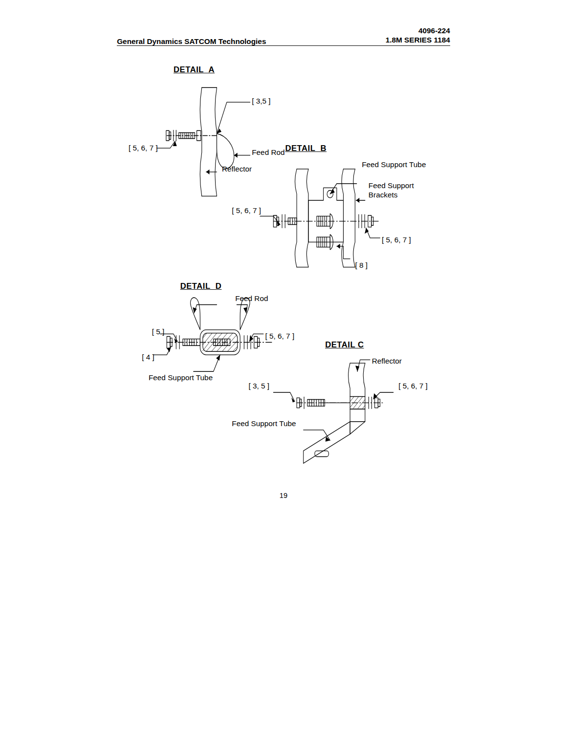General Dynamics SATCOM Technologies
4096-224
1.8M SERIES 1184
DETAIL A
DETAIL B
DETAIL D
DETAIL C
[ 3,5 ]
[ 5, 6, 7 ]
Feed Rod
Reflector
Feed Support Tube
Feed Support
Brackets
[ 5, 6, 7 ]
[ 5, 6, 7 ]
[ 8 ]
Feed Rod
[ 5 ]
[ 5, 6, 7 ]
[ 4 ]
Feed Support Tube
Reflector
[ 3, 5 ]
[ 5, 6, 7 ]
Feed Support Tube
19